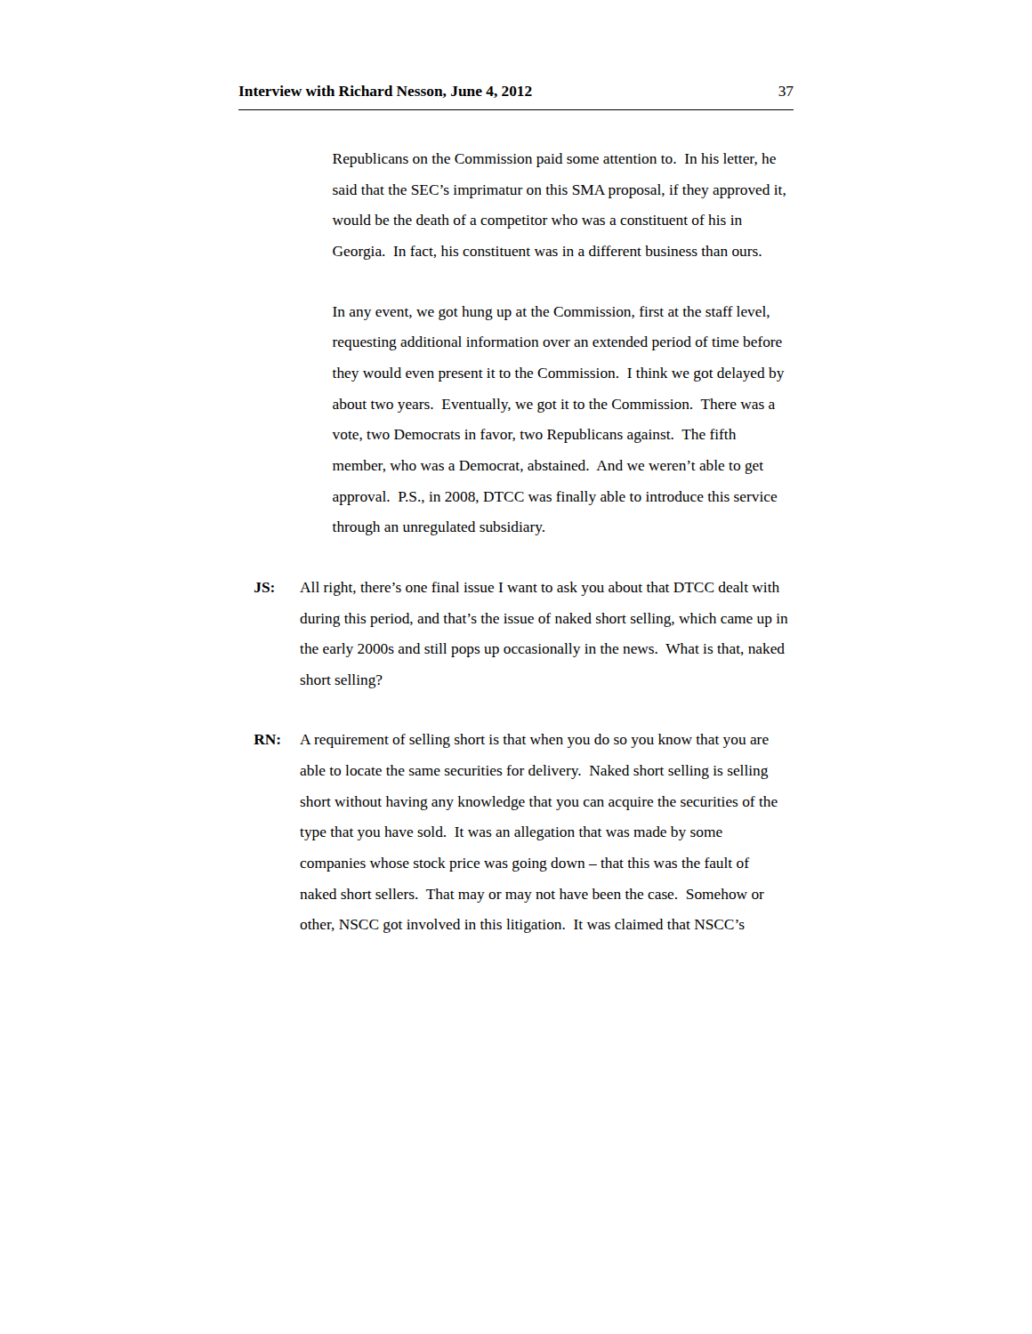Interview with Richard Nesson, June 4, 2012 37
Republicans on the Commission paid some attention to. In his letter, he said that the SEC’s imprimatur on this SMA proposal, if they approved it, would be the death of a competitor who was a constituent of his in Georgia. In fact, his constituent was in a different business than ours.
In any event, we got hung up at the Commission, first at the staff level, requesting additional information over an extended period of time before they would even present it to the Commission. I think we got delayed by about two years. Eventually, we got it to the Commission. There was a vote, two Democrats in favor, two Republicans against. The fifth member, who was a Democrat, abstained. And we weren’t able to get approval. P.S., in 2008, DTCC was finally able to introduce this service through an unregulated subsidiary.
JS:
All right, there’s one final issue I want to ask you about that DTCC dealt with during this period, and that’s the issue of naked short selling, which came up in the early 2000s and still pops up occasionally in the news. What is that, naked short selling?
RN:
A requirement of selling short is that when you do so you know that you are able to locate the same securities for delivery. Naked short selling is selling short without having any knowledge that you can acquire the securities of the type that you have sold. It was an allegation that was made by some companies whose stock price was going down – that this was the fault of naked short sellers. That may or may not have been the case. Somehow or other, NSCC got involved in this litigation. It was claimed that NSCC’s